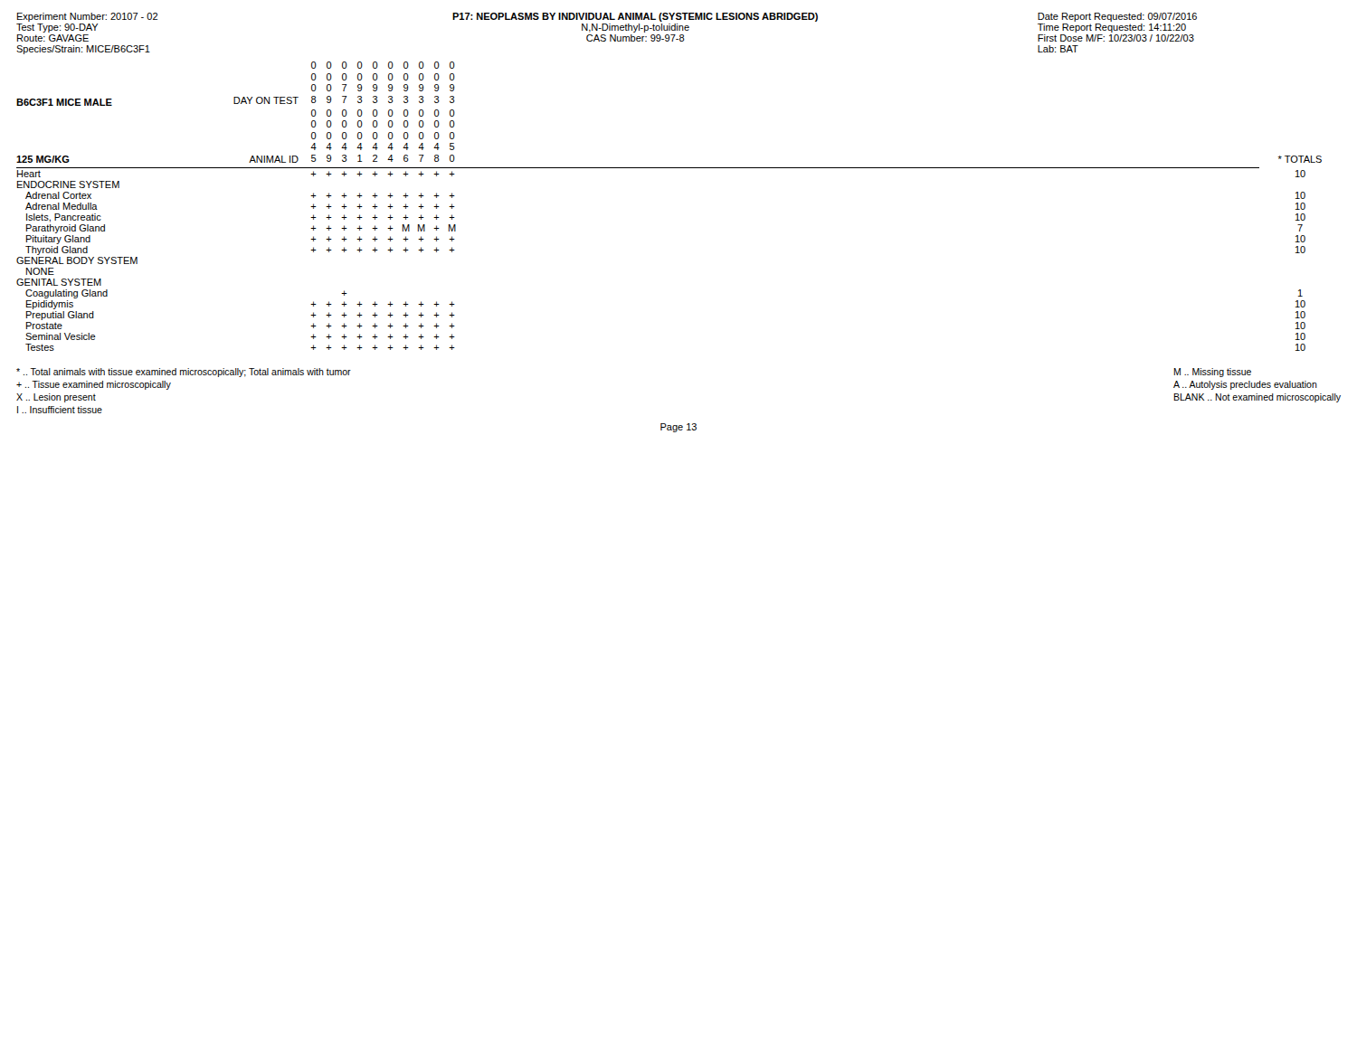| Experiment Number: 20107 - 02 | P17: NEOPLASMS BY INDIVIDUAL ANIMAL (SYSTEMIC LESIONS ABRIDGED) | Date Report Requested: 09/07/2016 |
| Test Type: 90-DAY | N,N-Dimethyl-p-toluidine | Time Report Requested: 14:11:20 |
| Route: GAVAGE | CAS Number: 99-97-8 | First Dose M/F: 10/23/03 / 10/22/03 |
| Species/Strain: MICE/B6C3F1 | | Lab: BAT |
| B6C3F1 MICE MALE | DAY ON TEST | 0 0 0 8 | 0 0 0 9 | 0 0 7 7 | 0 0 9 3 | 0 0 9 3 | 0 0 9 3 | 0 0 9 3 | 0 0 9 3 | 0 0 9 3 | 0 0 9 3 | | |
| 125 MG/KG | ANIMAL ID | 0 0 0 4 5 | 0 0 0 4 9 | 0 0 0 4 3 | 0 0 0 4 1 | 0 0 0 4 2 | 0 0 0 4 4 | 0 0 0 4 6 | 0 0 0 4 7 | 0 0 0 4 8 | 0 0 0 5 0 | | * TOTALS |
| Heart | | + | + | + | + | + | + | + | + | + | + | | 10 |
| ENDOCRINE SYSTEM |
| Adrenal Cortex | | + | + | + | + | + | + | + | + | + | + | | 10 |
| Adrenal Medulla | | + | + | + | + | + | + | + | + | + | + | | 10 |
| Islets, Pancreatic | | + | + | + | + | + | + | + | + | + | + | | 10 |
| Parathyroid Gland | | + | + | + | + | + | + | M | M | + | M | | 7 |
| Pituitary Gland | | + | + | + | + | + | + | + | + | + | + | | 10 |
| Thyroid Gland | | + | + | + | + | + | + | + | + | + | + | | 10 |
| GENERAL BODY SYSTEM |
| NONE | |
| GENITAL SYSTEM |
| Coagulating Gland | | | | + | | | | | | | | | 1 |
| Epididymis | | + | + | + | + | + | + | + | + | + | + | | 10 |
| Preputial Gland | | + | + | + | + | + | + | + | + | + | + | | 10 |
| Prostate | | + | + | + | + | + | + | + | + | + | + | | 10 |
| Seminal Vesicle | | + | + | + | + | + | + | + | + | + | + | | 10 |
| Testes | | + | + | + | + | + | + | + | + | + | + | | 10 |
M .. Missing tissue
A .. Autolysis precludes evaluation
BLANK .. Not examined microscopically
* .. Total animals with tissue examined microscopically; Total animals with tumor
+ .. Tissue examined microscopically
X .. Lesion present
I .. Insufficient tissue
Page 13